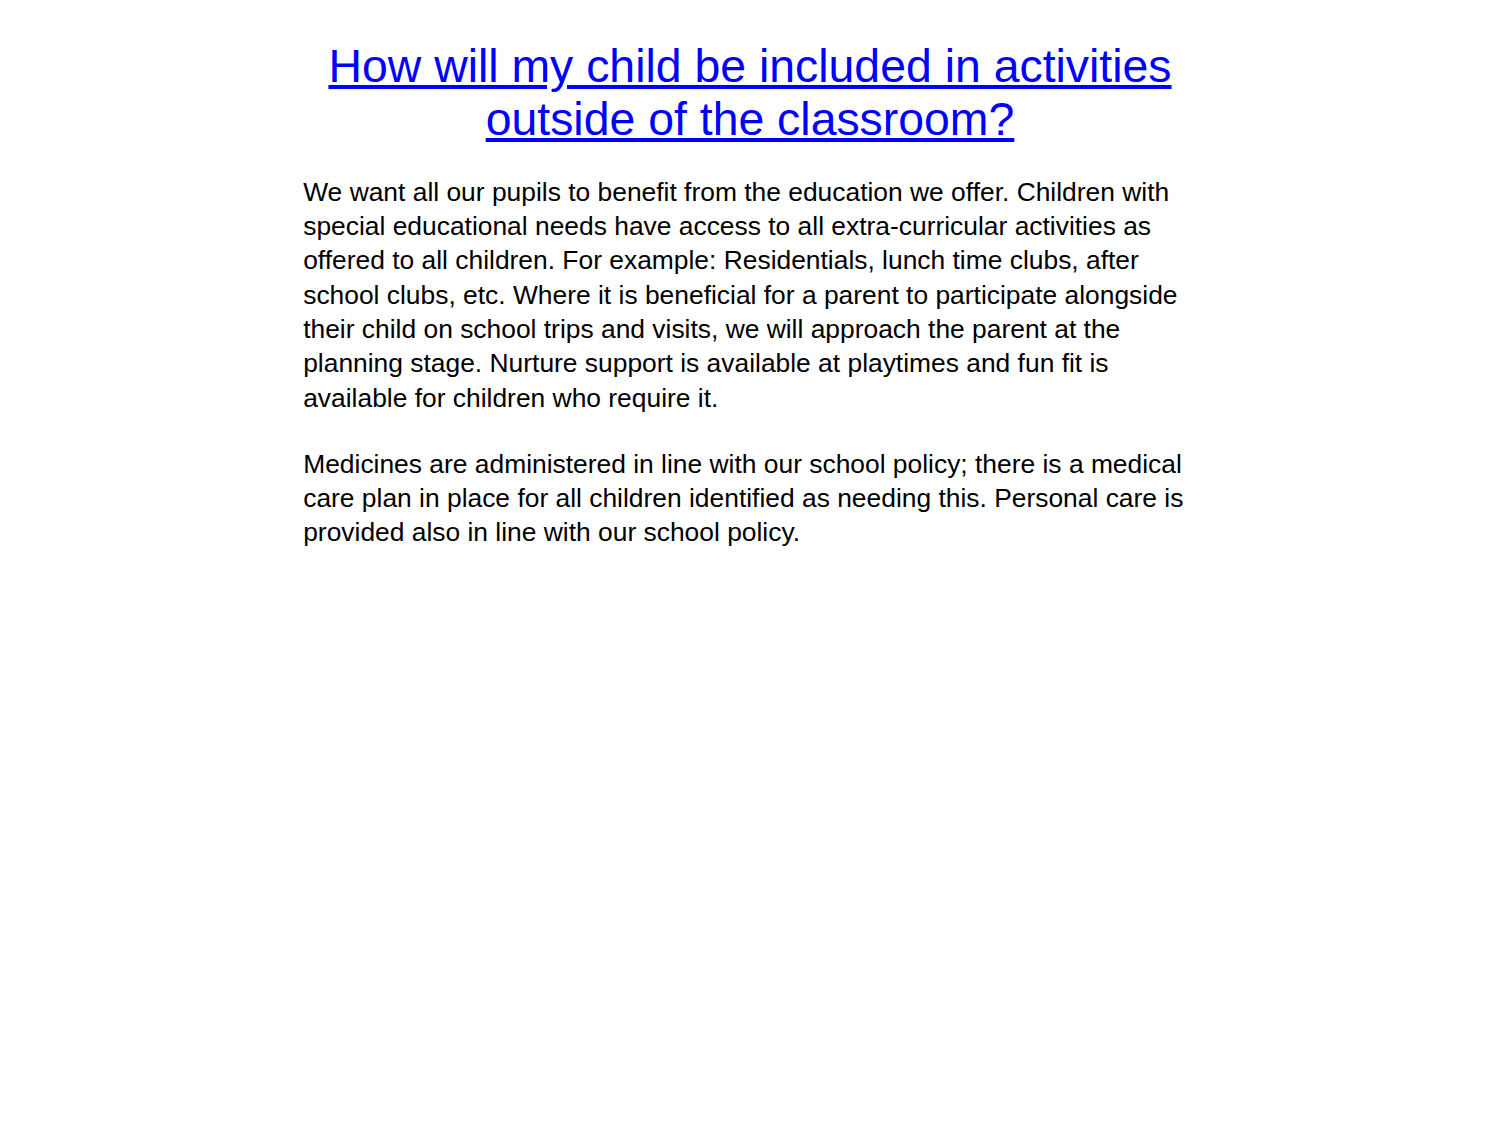How will my child be included in activities outside of the classroom?
We want all our pupils to benefit from the education we offer. Children with special educational needs have access to all extra-curricular activities as offered to all children. For example: Residentials, lunch time clubs, after school clubs, etc. Where it is beneficial for a parent to participate alongside their child on school trips and visits, we will approach the parent at the planning stage. Nurture support is available at playtimes and fun fit is available for children who require it.
Medicines are administered in line with our school policy; there is a medical care plan in place for all children identified as needing this. Personal care is provided also in line with our school policy.